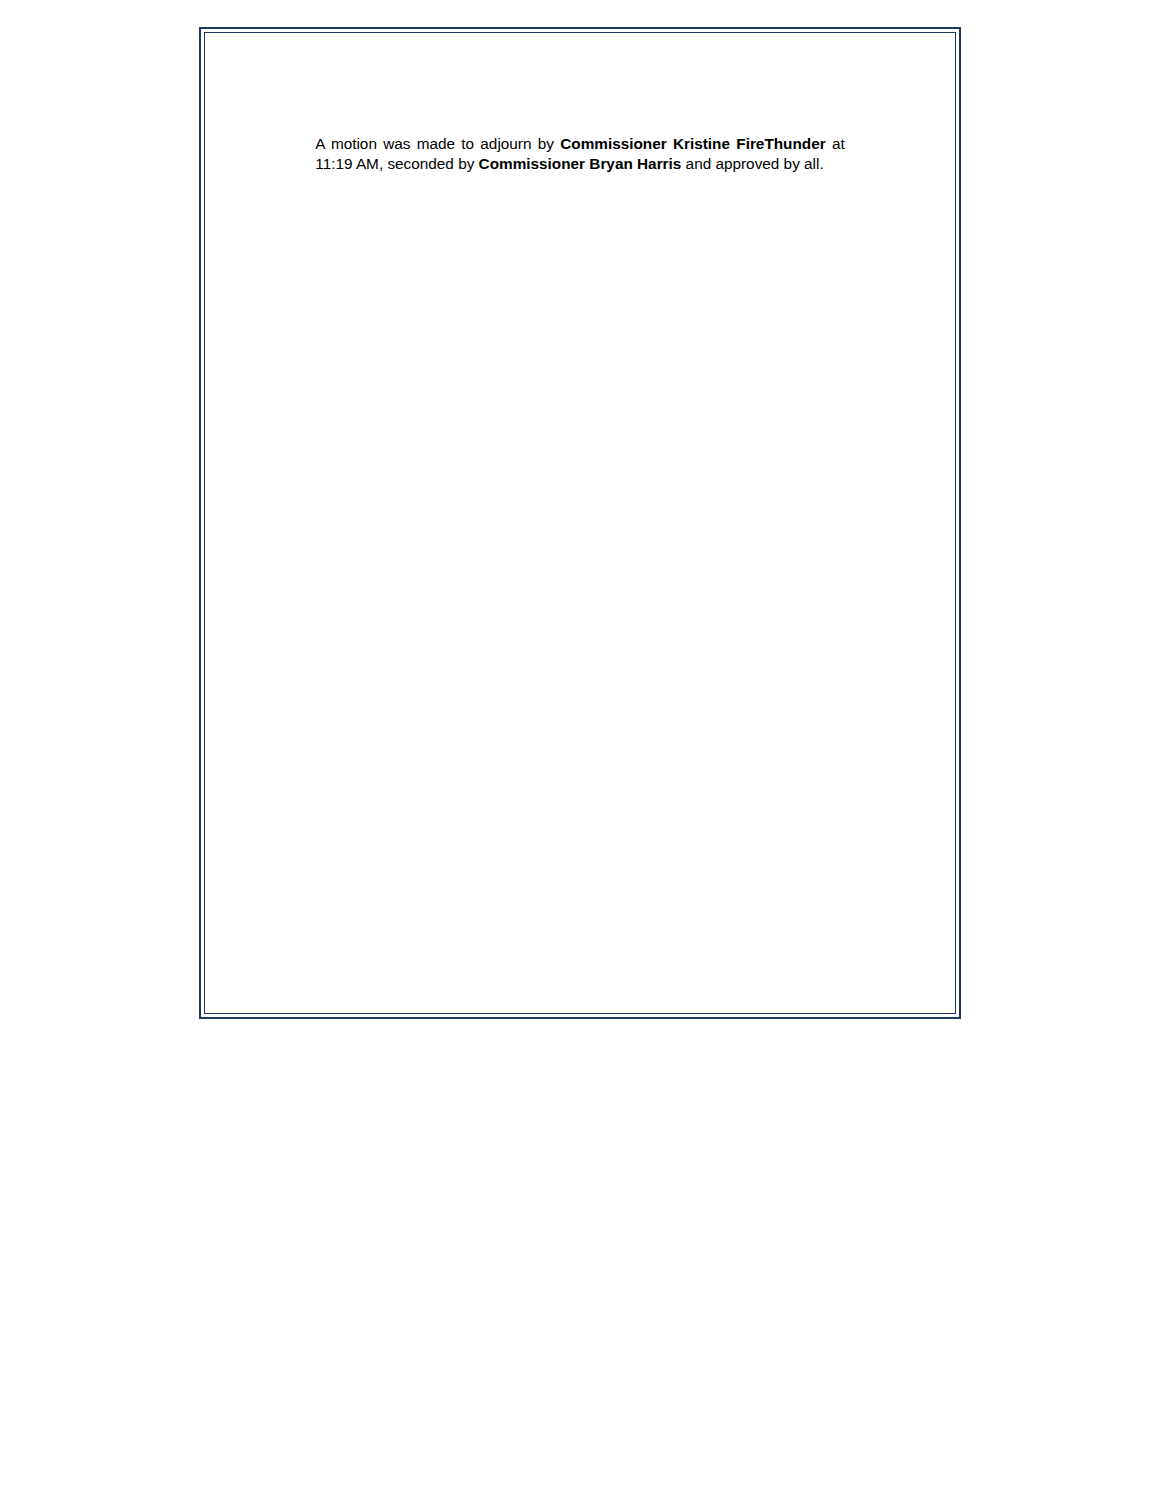A motion was made to adjourn by Commissioner Kristine FireThunder at 11:19 AM, seconded by Commissioner Bryan Harris and approved by all.